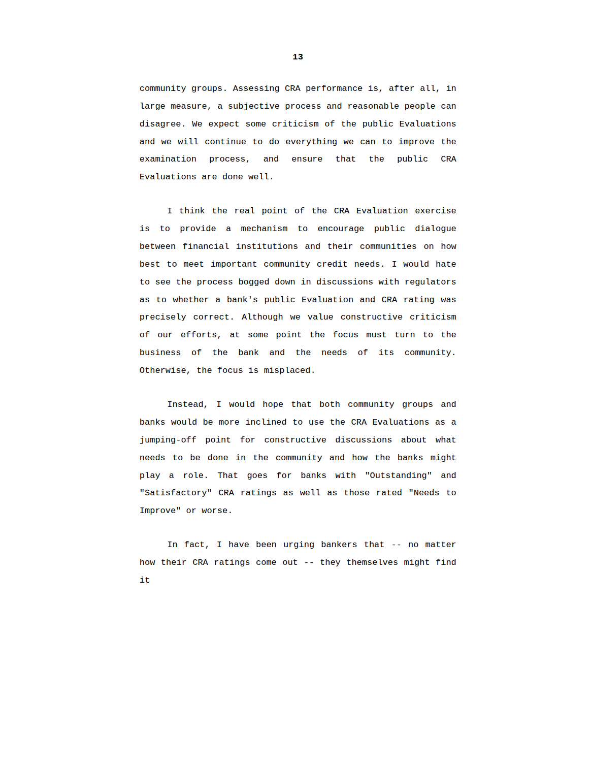13
community groups. Assessing CRA performance is, after all, in large measure, a subjective process and reasonable people can disagree. We expect some criticism of the public Evaluations and we will continue to do everything we can to improve the examination process, and ensure that the public CRA Evaluations are done well.
I think the real point of the CRA Evaluation exercise is to provide a mechanism to encourage public dialogue between financial institutions and their communities on how best to meet important community credit needs. I would hate to see the process bogged down in discussions with regulators as to whether a bank's public Evaluation and CRA rating was precisely correct. Although we value constructive criticism of our efforts, at some point the focus must turn to the business of the bank and the needs of its community. Otherwise, the focus is misplaced.
Instead, I would hope that both community groups and banks would be more inclined to use the CRA Evaluations as a jumping-off point for constructive discussions about what needs to be done in the community and how the banks might play a role. That goes for banks with "Outstanding" and "Satisfactory" CRA ratings as well as those rated "Needs to Improve" or worse.
In fact, I have been urging bankers that -- no matter how their CRA ratings come out -- they themselves might find it